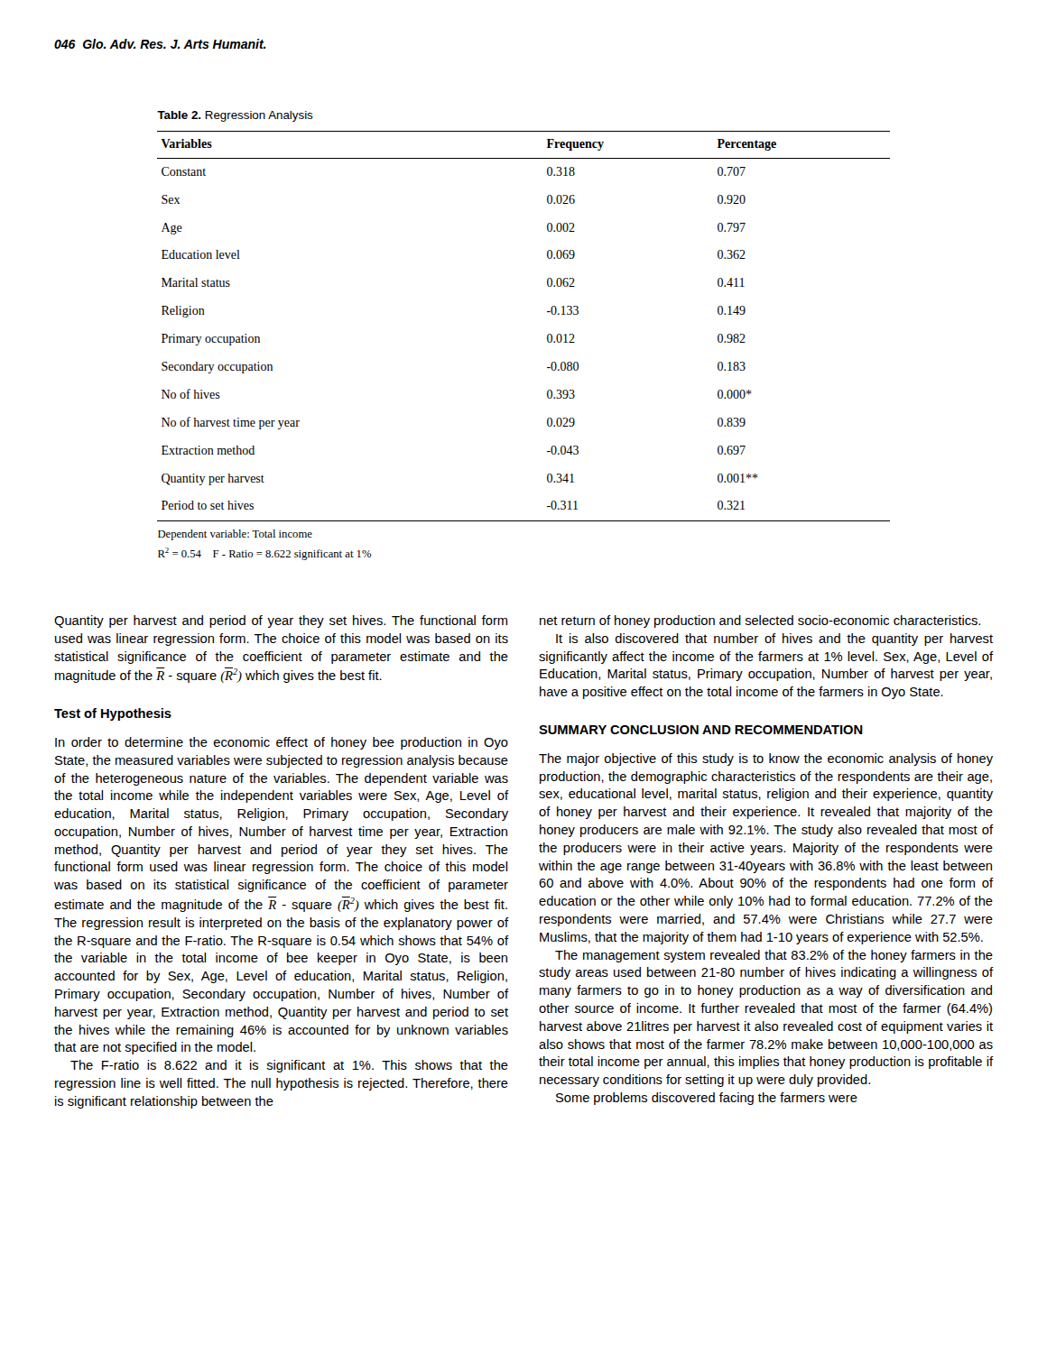046 Glo. Adv. Res. J. Arts Humanit.
Table 2. Regression Analysis
| Variables | Frequency | Percentage |
| --- | --- | --- |
| Constant | 0.318 | 0.707 |
| Sex | 0.026 | 0.920 |
| Age | 0.002 | 0.797 |
| Education level | 0.069 | 0.362 |
| Marital status | 0.062 | 0.411 |
| Religion | -0.133 | 0.149 |
| Primary occupation | 0.012 | 0.982 |
| Secondary occupation | -0.080 | 0.183 |
| No of hives | 0.393 | 0.000* |
| No of harvest time per year | 0.029 | 0.839 |
| Extraction method | -0.043 | 0.697 |
| Quantity per harvest | 0.341 | 0.001** |
| Period to set hives | -0.311 | 0.321 |
Dependent variable: Total income
R2 = 0.54 F - Ratio = 8.622 significant at 1%
Quantity per harvest and period of year they set hives. The functional form used was linear regression form. The choice of this model was based on its statistical significance of the coefficient of parameter estimate and the magnitude of the R - square (R2) which gives the best fit.
Test of Hypothesis
In order to determine the economic effect of honey bee production in Oyo State, the measured variables were subjected to regression analysis because of the heterogeneous nature of the variables. The dependent variable was the total income while the independent variables were Sex, Age, Level of education, Marital status, Religion, Primary occupation, Secondary occupation, Number of hives, Number of harvest time per year, Extraction method, Quantity per harvest and period of year they set hives. The functional form used was linear regression form. The choice of this model was based on its statistical significance of the coefficient of parameter estimate and the magnitude of the R - square (R2) which gives the best fit. The regression result is interpreted on the basis of the explanatory power of the R-square and the F-ratio. The R-square is 0.54 which shows that 54% of the variable in the total income of bee keeper in Oyo State, is been accounted for by Sex, Age, Level of education, Marital status, Religion, Primary occupation, Secondary occupation, Number of hives, Number of harvest per year, Extraction method, Quantity per harvest and period to set the hives while the remaining 46% is accounted for by unknown variables that are not specified in the model.
The F-ratio is 8.622 and it is significant at 1%. This shows that the regression line is well fitted. The null hypothesis is rejected. Therefore, there is significant relationship between the
net return of honey production and selected socio-economic characteristics.
It is also discovered that number of hives and the quantity per harvest significantly affect the income of the farmers at 1% level. Sex, Age, Level of Education, Marital status, Primary occupation, Number of harvest per year, have a positive effect on the total income of the farmers in Oyo State.
SUMMARY CONCLUSION AND RECOMMENDATION
The major objective of this study is to know the economic analysis of honey production, the demographic characteristics of the respondents are their age, sex, educational level, marital status, religion and their experience, quantity of honey per harvest and their experience. It revealed that majority of the honey producers are male with 92.1%. The study also revealed that most of the producers were in their active years. Majority of the respondents were within the age range between 31-40years with 36.8% with the least between 60 and above with 4.0%. About 90% of the respondents had one form of education or the other while only 10% had to formal education. 77.2% of the respondents were married, and 57.4% were Christians while 27.7 were Muslims, that the majority of them had 1-10 years of experience with 52.5%.
The management system revealed that 83.2% of the honey farmers in the study areas used between 21-80 number of hives indicating a willingness of many farmers to go in to honey production as a way of diversification and other source of income. It further revealed that most of the farmer (64.4%) harvest above 21litres per harvest it also revealed cost of equipment varies it also shows that most of the farmer 78.2% make between 10,000-100,000 as their total income per annual, this implies that honey production is profitable if necessary conditions for setting it up were duly provided.
Some problems discovered facing the farmers were